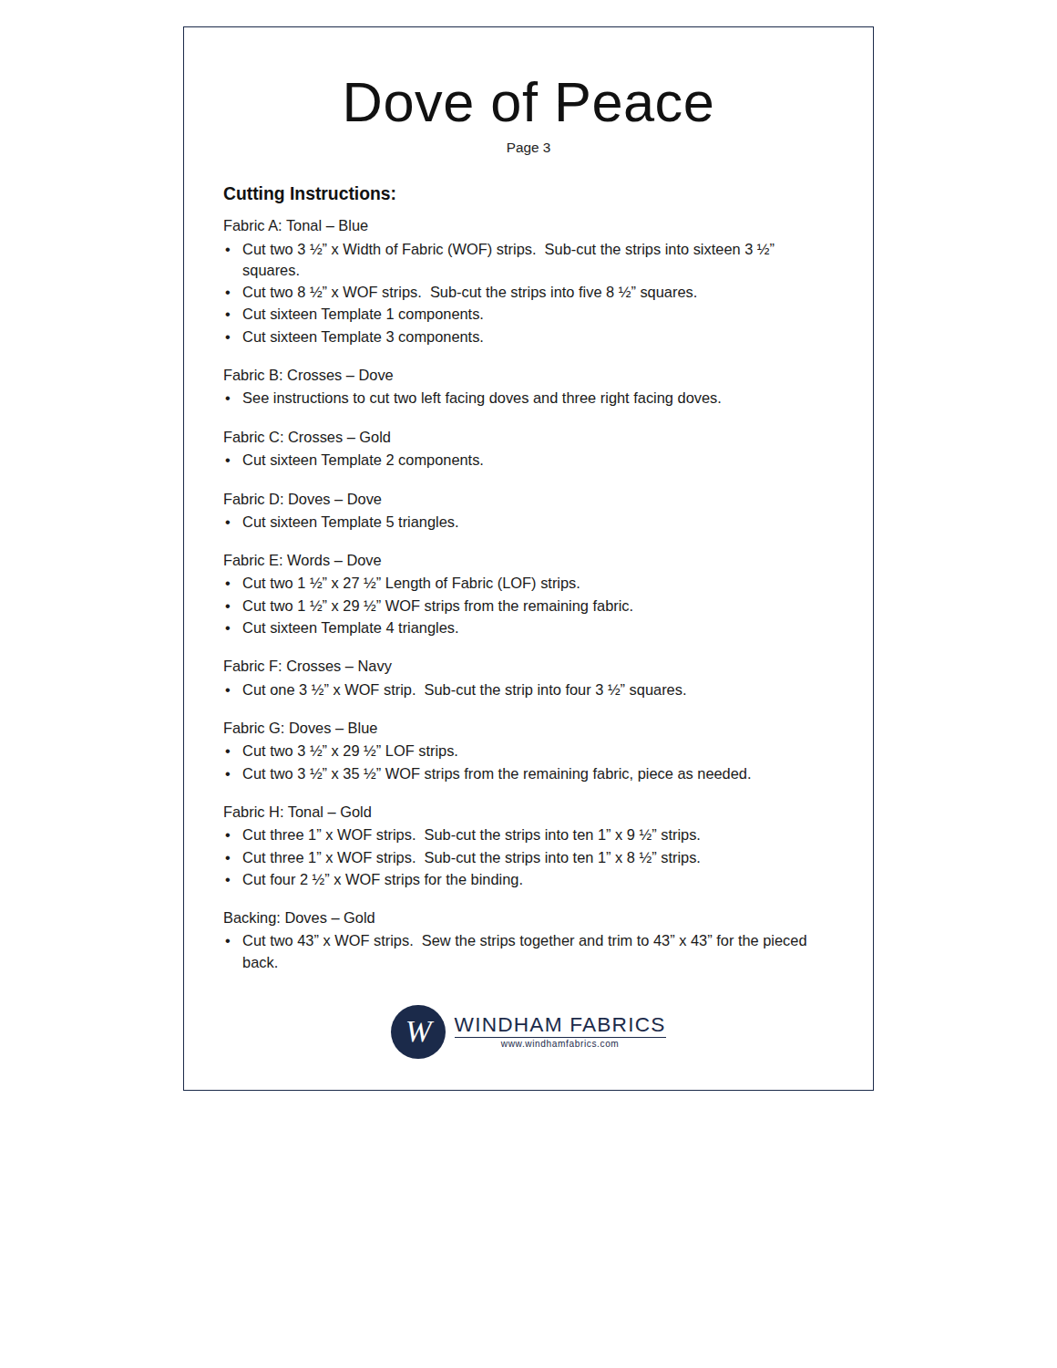Dove of Peace
Page 3
Cutting Instructions:
Fabric A: Tonal – Blue
Cut two 3 ½” x Width of Fabric (WOF) strips. Sub-cut the strips into sixteen 3 ½” squares.
Cut two 8 ½” x WOF strips. Sub-cut the strips into five 8 ½” squares.
Cut sixteen Template 1 components.
Cut sixteen Template 3 components.
Fabric B: Crosses – Dove
See instructions to cut two left facing doves and three right facing doves.
Fabric C: Crosses – Gold
Cut sixteen Template 2 components.
Fabric D: Doves – Dove
Cut sixteen Template 5 triangles.
Fabric E: Words – Dove
Cut two 1 ½” x 27 ½” Length of Fabric (LOF) strips.
Cut two 1 ½” x 29 ½” WOF strips from the remaining fabric.
Cut sixteen Template 4 triangles.
Fabric F: Crosses – Navy
Cut one 3 ½” x WOF strip. Sub-cut the strip into four 3 ½” squares.
Fabric G: Doves – Blue
Cut two 3 ½” x 29 ½” LOF strips.
Cut two 3 ½” x 35 ½” WOF strips from the remaining fabric, piece as needed.
Fabric H: Tonal – Gold
Cut three 1” x WOF strips. Sub-cut the strips into ten 1” x 9 ½” strips.
Cut three 1” x WOF strips. Sub-cut the strips into ten 1” x 8 ½” strips.
Cut four 2 ½” x WOF strips for the binding.
Backing: Doves – Gold
Cut two 43” x WOF strips. Sew the strips together and trim to 43” x 43” for the pieced back.
W
WINDHAM FABRICS
www.windhamfabrics.com